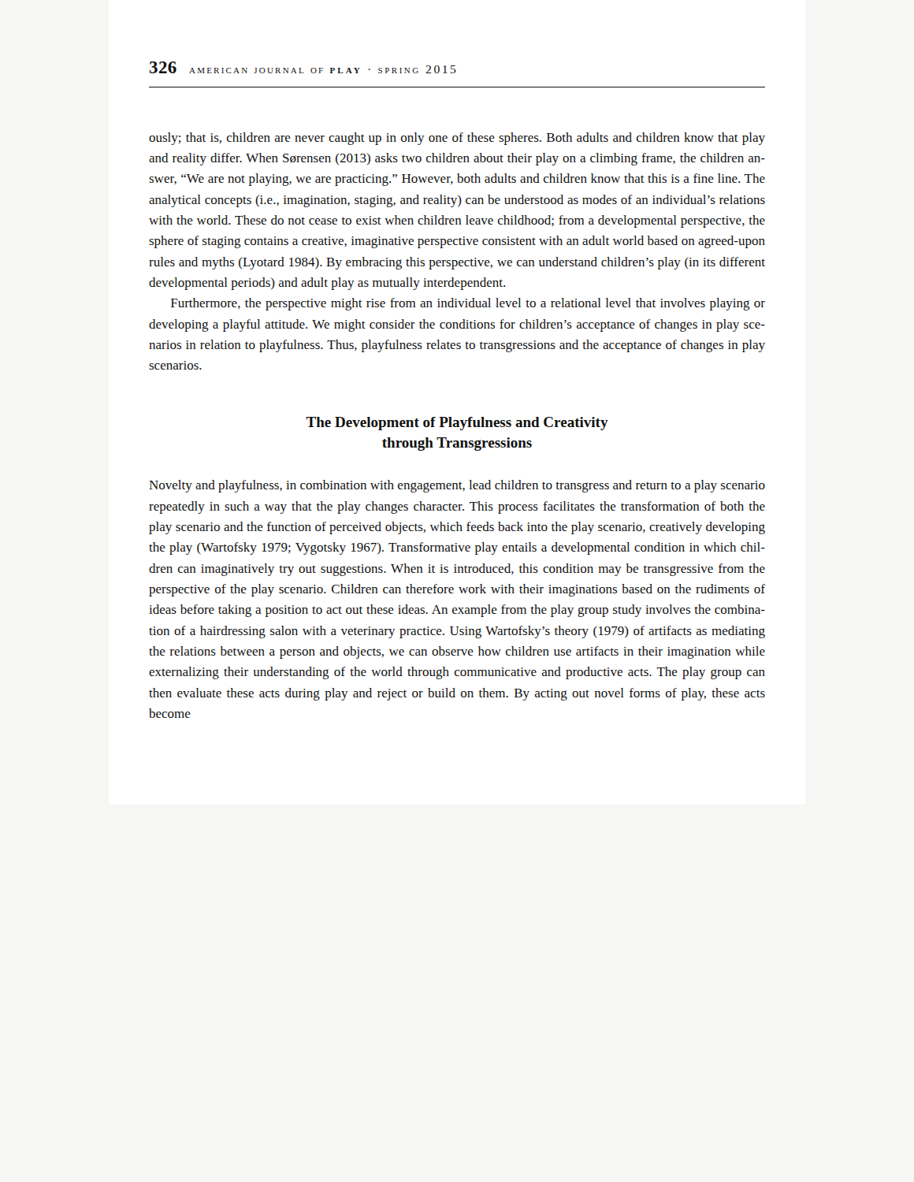326 american journal of play · spring 2015
ously; that is, children are never caught up in only one of these spheres. Both adults and children know that play and reality differ. When Sørensen (2013) asks two children about their play on a climbing frame, the children answer, “We are not playing, we are practicing.” However, both adults and children know that this is a fine line. The analytical concepts (i.e., imagination, staging, and reality) can be understood as modes of an individual’s relations with the world. These do not cease to exist when children leave childhood; from a developmental perspective, the sphere of staging contains a creative, imaginative perspective consistent with an adult world based on agreed-upon rules and myths (Lyotard 1984). By embracing this perspective, we can understand children’s play (in its different developmental periods) and adult play as mutually interdependent.
Furthermore, the perspective might rise from an individual level to a relational level that involves playing or developing a playful attitude. We might consider the conditions for children’s acceptance of changes in play scenarios in relation to playfulness. Thus, playfulness relates to transgressions and the acceptance of changes in play scenarios.
The Development of Playfulness and Creativity
through Transgressions
Novelty and playfulness, in combination with engagement, lead children to transgress and return to a play scenario repeatedly in such a way that the play changes character. This process facilitates the transformation of both the play scenario and the function of perceived objects, which feeds back into the play scenario, creatively developing the play (Wartofsky 1979; Vygotsky 1967). Transformative play entails a developmental condition in which children can imaginatively try out suggestions. When it is introduced, this condition may be transgressive from the perspective of the play scenario. Children can therefore work with their imaginations based on the rudiments of ideas before taking a position to act out these ideas. An example from the play group study involves the combination of a hairdressing salon with a veterinary practice. Using Wartofsky’s theory (1979) of artifacts as mediating the relations between a person and objects, we can observe how children use artifacts in their imagination while externalizing their understanding of the world through communicative and productive acts. The play group can then evaluate these acts during play and reject or build on them. By acting out novel forms of play, these acts become